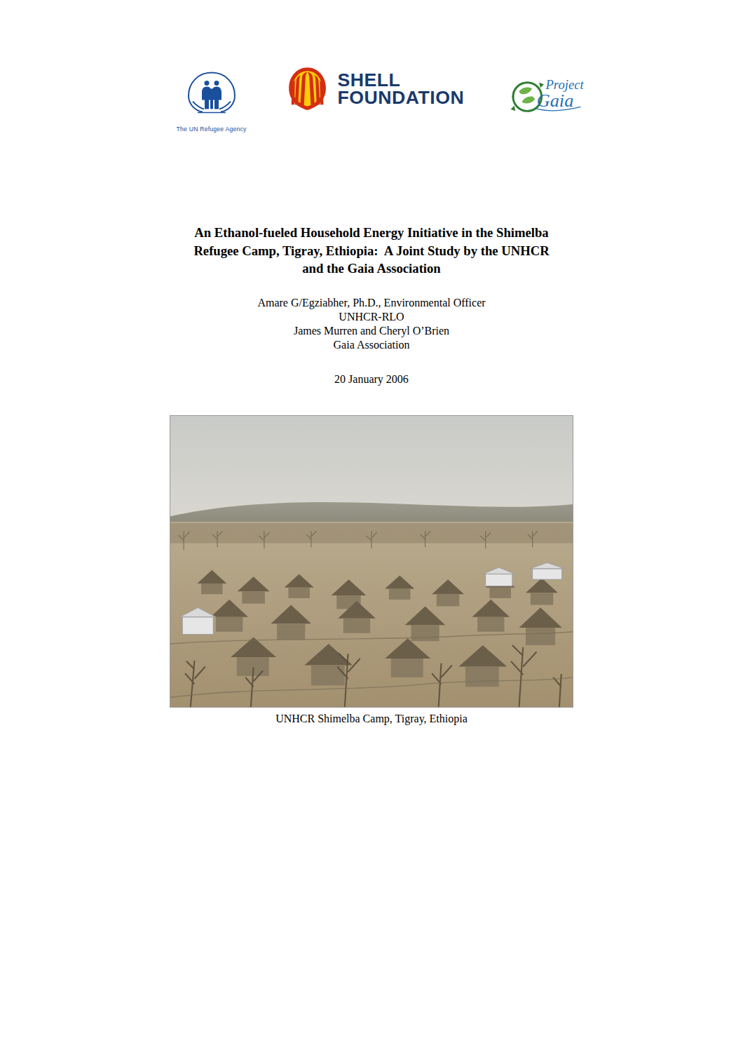The UN Refugee Agency
SHELL
FOUNDATION
Project Gaia
An Ethanol-fueled Household Energy Initiative in the Shimelba
Refugee Camp, Tigray, Ethiopia: A Joint Study by the UNHCR
and the Gaia Association
Amare G/Egziabher, Ph.D., Environmental Officer
UNHCR-RLO
James Murren and Cheryl O’Brien
Gaia Association
20 January 2006
UNHCR Shimelba Camp, Tigray, Ethiopia